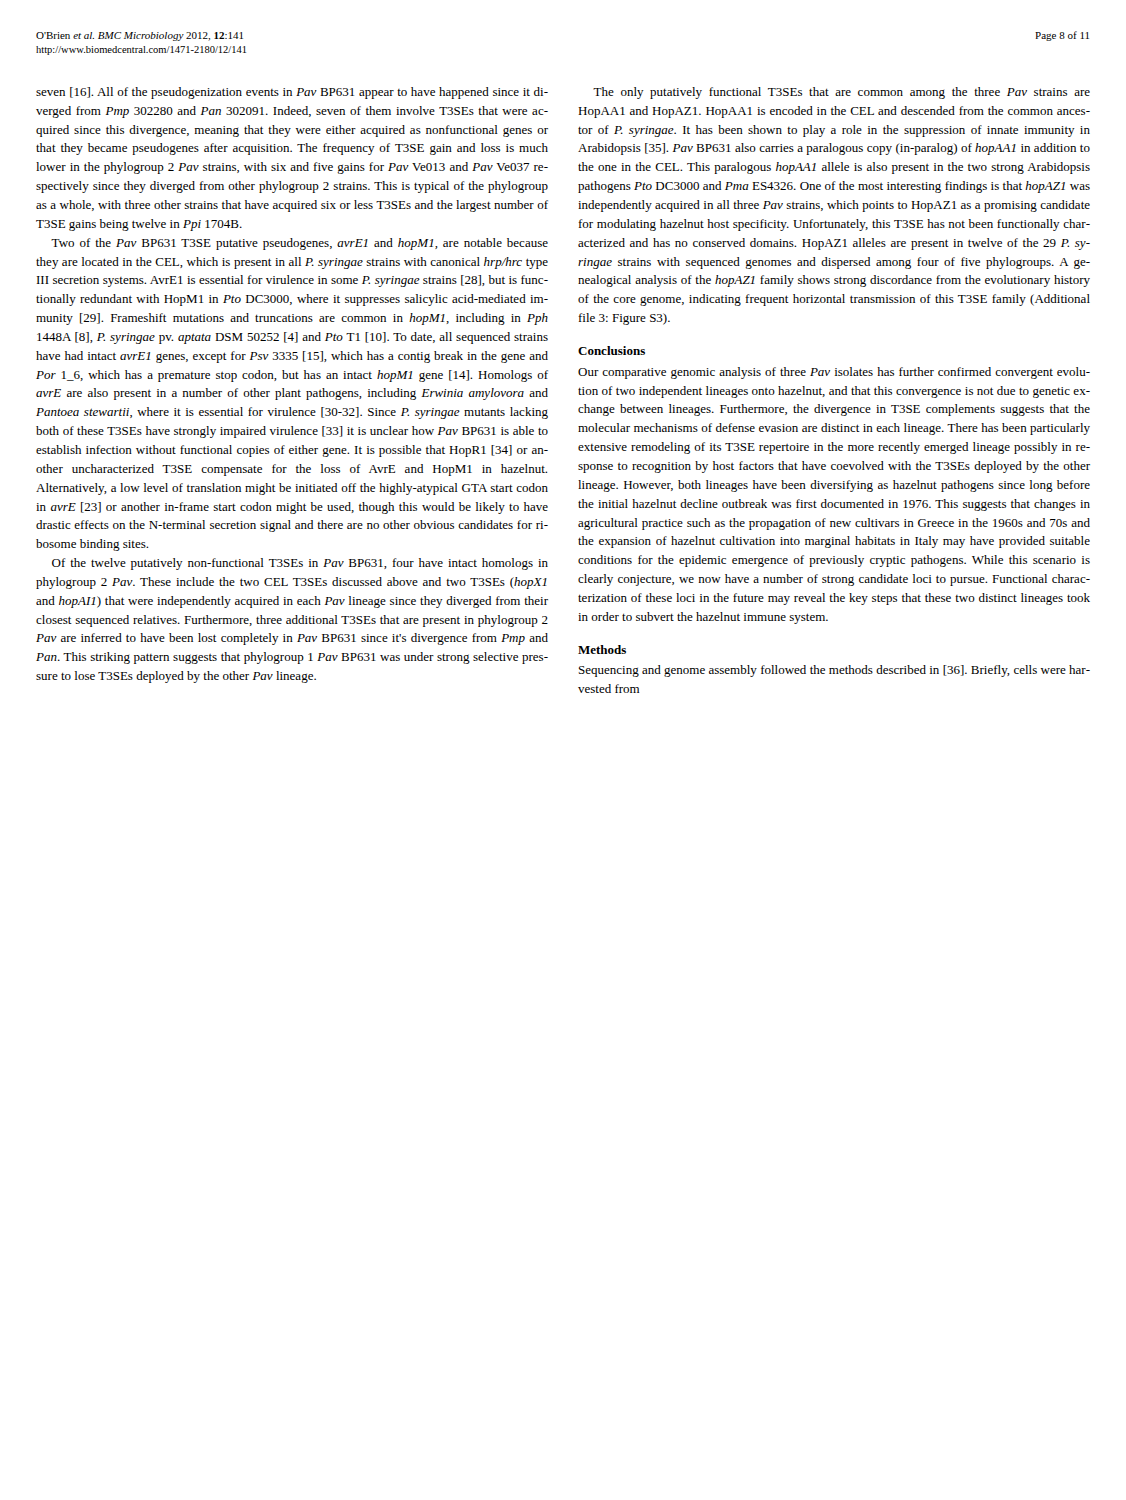O'Brien et al. BMC Microbiology 2012, 12:141
http://www.biomedcentral.com/1471-2180/12/141
Page 8 of 11
seven [16]. All of the pseudogenization events in Pav BP631 appear to have happened since it diverged from Pmp 302280 and Pan 302091. Indeed, seven of them involve T3SEs that were acquired since this divergence, meaning that they were either acquired as nonfunctional genes or that they became pseudogenes after acquisition. The frequency of T3SE gain and loss is much lower in the phylogroup 2 Pav strains, with six and five gains for Pav Ve013 and Pav Ve037 respectively since they diverged from other phylogroup 2 strains. This is typical of the phylogroup as a whole, with three other strains that have acquired six or less T3SEs and the largest number of T3SE gains being twelve in Ppi 1704B.
Two of the Pav BP631 T3SE putative pseudogenes, avrE1 and hopM1, are notable because they are located in the CEL, which is present in all P. syringae strains with canonical hrp/hrc type III secretion systems. AvrE1 is essential for virulence in some P. syringae strains [28], but is functionally redundant with HopM1 in Pto DC3000, where it suppresses salicylic acid-mediated immunity [29]. Frameshift mutations and truncations are common in hopM1, including in Pph 1448A [8], P. syringae pv. aptata DSM 50252 [4] and Pto T1 [10]. To date, all sequenced strains have had intact avrE1 genes, except for Psv 3335 [15], which has a contig break in the gene and Por 1_6, which has a premature stop codon, but has an intact hopM1 gene [14]. Homologs of avrE are also present in a number of other plant pathogens, including Erwinia amylovora and Pantoea stewartii, where it is essential for virulence [30-32]. Since P. syringae mutants lacking both of these T3SEs have strongly impaired virulence [33] it is unclear how Pav BP631 is able to establish infection without functional copies of either gene. It is possible that HopR1 [34] or another uncharacterized T3SE compensate for the loss of AvrE and HopM1 in hazelnut. Alternatively, a low level of translation might be initiated off the highly-atypical GTA start codon in avrE [23] or another in-frame start codon might be used, though this would be likely to have drastic effects on the N-terminal secretion signal and there are no other obvious candidates for ribosome binding sites.
Of the twelve putatively non-functional T3SEs in Pav BP631, four have intact homologs in phylogroup 2 Pav. These include the two CEL T3SEs discussed above and two T3SEs (hopX1 and hopAI1) that were independently acquired in each Pav lineage since they diverged from their closest sequenced relatives. Furthermore, three additional T3SEs that are present in phylogroup 2 Pav are inferred to have been lost completely in Pav BP631 since it's divergence from Pmp and Pan. This striking pattern suggests that phylogroup 1 Pav BP631 was under strong selective pressure to lose T3SEs deployed by the other Pav lineage.
The only putatively functional T3SEs that are common among the three Pav strains are HopAA1 and HopAZ1. HopAA1 is encoded in the CEL and descended from the common ancestor of P. syringae. It has been shown to play a role in the suppression of innate immunity in Arabidopsis [35]. Pav BP631 also carries a paralogous copy (in-paralog) of hopAA1 in addition to the one in the CEL. This paralogous hopAA1 allele is also present in the two strong Arabidopsis pathogens Pto DC3000 and Pma ES4326. One of the most interesting findings is that hopAZ1 was independently acquired in all three Pav strains, which points to HopAZ1 as a promising candidate for modulating hazelnut host specificity. Unfortunately, this T3SE has not been functionally characterized and has no conserved domains. HopAZ1 alleles are present in twelve of the 29 P. syringae strains with sequenced genomes and dispersed among four of five phylogroups. A genealogical analysis of the hopAZ1 family shows strong discordance from the evolutionary history of the core genome, indicating frequent horizontal transmission of this T3SE family (Additional file 3: Figure S3).
Conclusions
Our comparative genomic analysis of three Pav isolates has further confirmed convergent evolution of two independent lineages onto hazelnut, and that this convergence is not due to genetic exchange between lineages. Furthermore, the divergence in T3SE complements suggests that the molecular mechanisms of defense evasion are distinct in each lineage. There has been particularly extensive remodeling of its T3SE repertoire in the more recently emerged lineage possibly in response to recognition by host factors that have coevolved with the T3SEs deployed by the other lineage. However, both lineages have been diversifying as hazelnut pathogens since long before the initial hazelnut decline outbreak was first documented in 1976. This suggests that changes in agricultural practice such as the propagation of new cultivars in Greece in the 1960s and 70s and the expansion of hazelnut cultivation into marginal habitats in Italy may have provided suitable conditions for the epidemic emergence of previously cryptic pathogens. While this scenario is clearly conjecture, we now have a number of strong candidate loci to pursue. Functional characterization of these loci in the future may reveal the key steps that these two distinct lineages took in order to subvert the hazelnut immune system.
Methods
Sequencing and genome assembly followed the methods described in [36]. Briefly, cells were harvested from